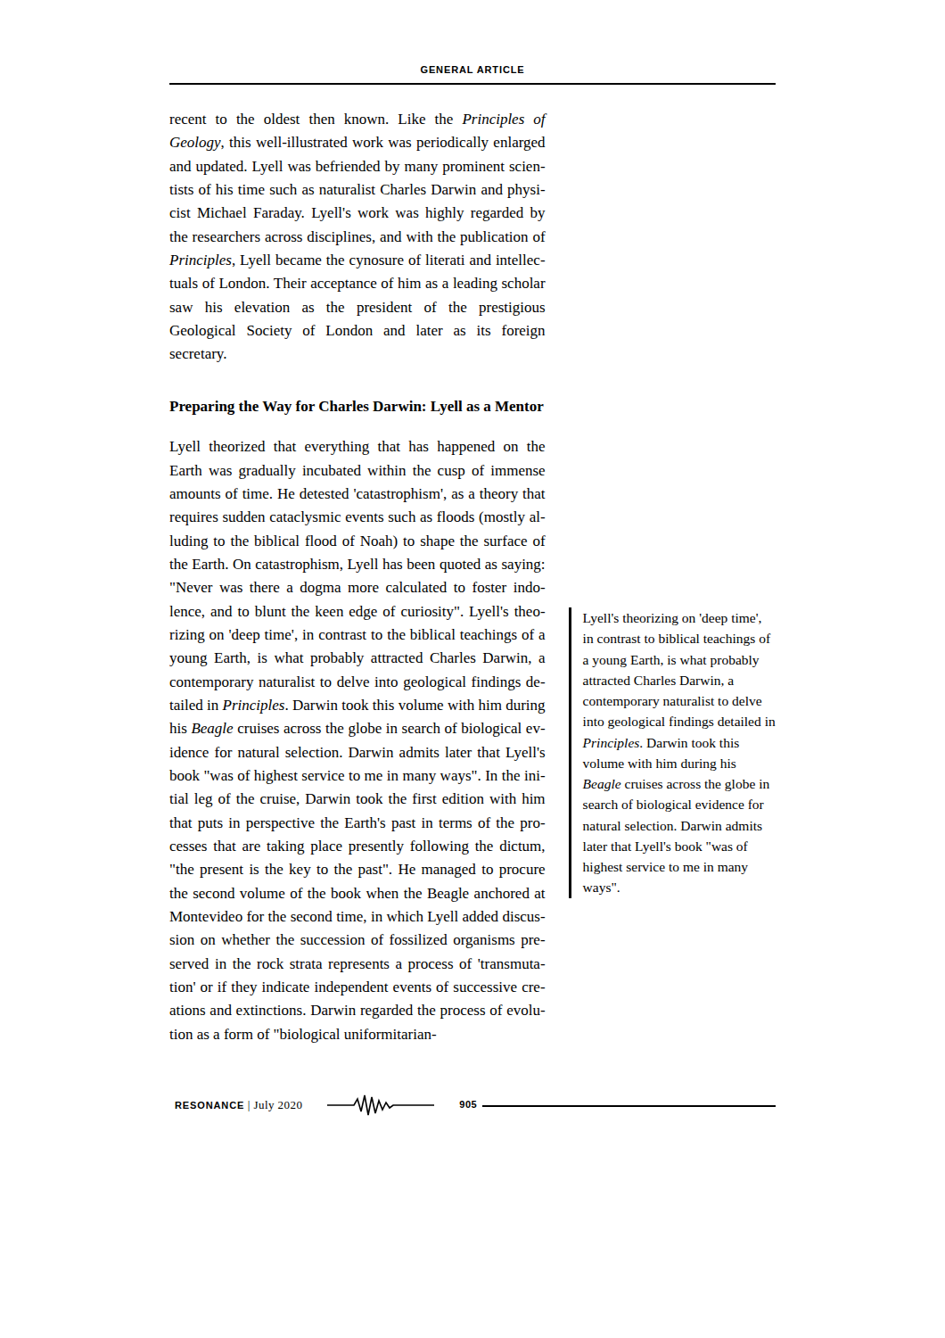GENERAL ARTICLE
recent to the oldest then known. Like the Principles of Geology, this well-illustrated work was periodically enlarged and updated. Lyell was befriended by many prominent scientists of his time such as naturalist Charles Darwin and physicist Michael Faraday. Lyell's work was highly regarded by the researchers across disciplines, and with the publication of Principles, Lyell became the cynosure of literati and intellectuals of London. Their acceptance of him as a leading scholar saw his elevation as the president of the prestigious Geological Society of London and later as its foreign secretary.
Preparing the Way for Charles Darwin: Lyell as a Mentor
Lyell theorized that everything that has happened on the Earth was gradually incubated within the cusp of immense amounts of time. He detested 'catastrophism', as a theory that requires sudden cataclysmic events such as floods (mostly alluding to the biblical flood of Noah) to shape the surface of the Earth. On catastrophism, Lyell has been quoted as saying: "Never was there a dogma more calculated to foster indolence, and to blunt the keen edge of curiosity". Lyell's theorizing on 'deep time', in contrast to the biblical teachings of a young Earth, is what probably attracted Charles Darwin, a contemporary naturalist to delve into geological findings detailed in Principles. Darwin took this volume with him during his Beagle cruises across the globe in search of biological evidence for natural selection. Darwin admits later that Lyell's book "was of highest service to me in many ways". In the initial leg of the cruise, Darwin took the first edition with him that puts in perspective the Earth's past in terms of the processes that are taking place presently following the dictum, "the present is the key to the past". He managed to procure the second volume of the book when the Beagle anchored at Montevideo for the second time, in which Lyell added discussion on whether the succession of fossilized organisms preserved in the rock strata represents a process of 'transmutation' or if they indicate independent events of successive creations and extinctions. Darwin regarded the process of evolution as a form of "biological uniformitarian-
Lyell's theorizing on 'deep time', in contrast to biblical teachings of a young Earth, is what probably attracted Charles Darwin, a contemporary naturalist to delve into geological findings detailed in Principles. Darwin took this volume with him during his Beagle cruises across the globe in search of biological evidence for natural selection. Darwin admits later that Lyell's book "was of highest service to me in many ways".
RESONANCE | July 2020
905